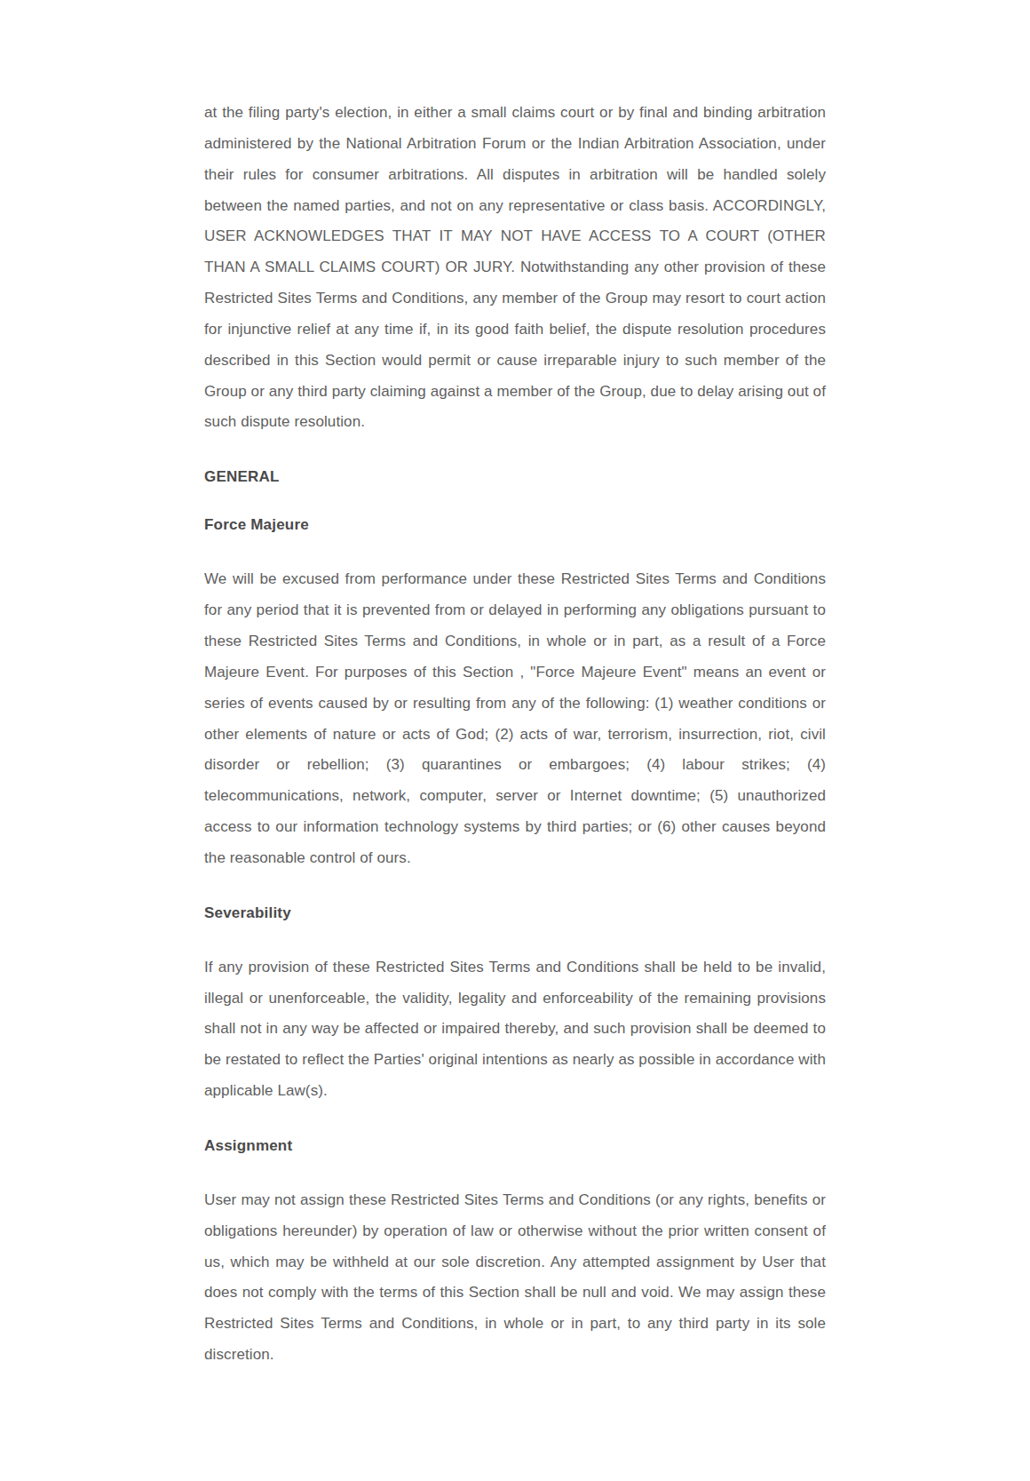at the filing party's election, in either a small claims court or by final and binding arbitration administered by the National Arbitration Forum or the Indian Arbitration Association, under their rules for consumer arbitrations. All disputes in arbitration will be handled solely between the named parties, and not on any representative or class basis. ACCORDINGLY, USER ACKNOWLEDGES THAT IT MAY NOT HAVE ACCESS TO A COURT (OTHER THAN A SMALL CLAIMS COURT) OR JURY. Notwithstanding any other provision of these Restricted Sites Terms and Conditions, any member of the Group may resort to court action for injunctive relief at any time if, in its good faith belief, the dispute resolution procedures described in this Section would permit or cause irreparable injury to such member of the Group or any third party claiming against a member of the Group, due to delay arising out of such dispute resolution.
GENERAL
Force Majeure
We will be excused from performance under these Restricted Sites Terms and Conditions for any period that it is prevented from or delayed in performing any obligations pursuant to these Restricted Sites Terms and Conditions, in whole or in part, as a result of a Force Majeure Event. For purposes of this Section , "Force Majeure Event" means an event or series of events caused by or resulting from any of the following: (1) weather conditions or other elements of nature or acts of God; (2) acts of war, terrorism, insurrection, riot, civil disorder or rebellion; (3) quarantines or embargoes; (4) labour strikes; (4) telecommunications, network, computer, server or Internet downtime; (5) unauthorized access to our information technology systems by third parties; or (6) other causes beyond the reasonable control of ours.
Severability
If any provision of these Restricted Sites Terms and Conditions shall be held to be invalid, illegal or unenforceable, the validity, legality and enforceability of the remaining provisions shall not in any way be affected or impaired thereby, and such provision shall be deemed to be restated to reflect the Parties' original intentions as nearly as possible in accordance with applicable Law(s).
Assignment
User may not assign these Restricted Sites Terms and Conditions (or any rights, benefits or obligations hereunder) by operation of law or otherwise without the prior written consent of us, which may be withheld at our sole discretion. Any attempted assignment by User that does not comply with the terms of this Section shall be null and void. We may assign these Restricted Sites Terms and Conditions, in whole or in part, to any third party in its sole discretion.